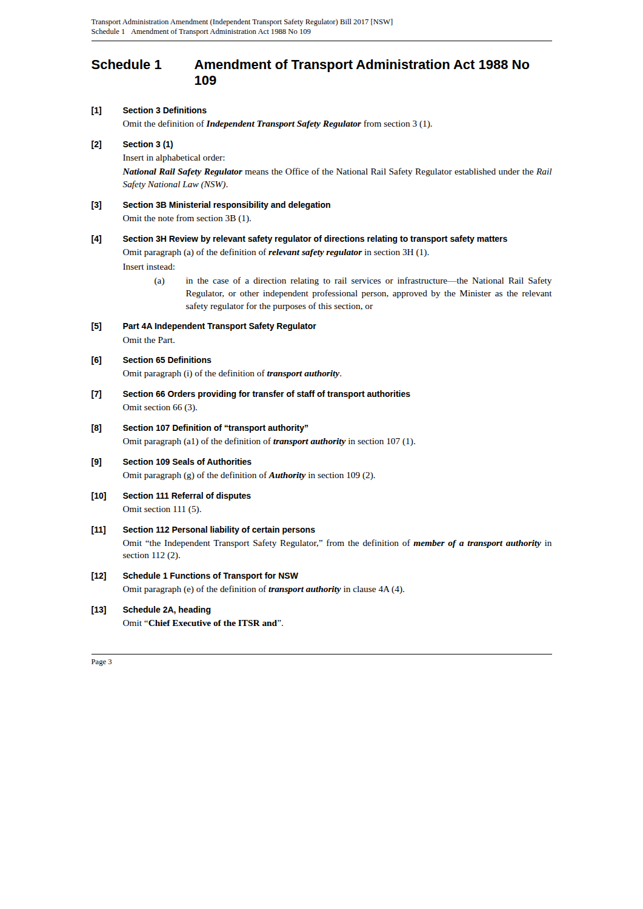Transport Administration Amendment (Independent Transport Safety Regulator) Bill 2017 [NSW]
Schedule 1 Amendment of Transport Administration Act 1988 No 109
Schedule 1 Amendment of Transport Administration Act 1988 No 109
[1] Section 3 Definitions
Omit the definition of Independent Transport Safety Regulator from section 3 (1).
[2] Section 3 (1)
Insert in alphabetical order:
National Rail Safety Regulator means the Office of the National Rail Safety Regulator established under the Rail Safety National Law (NSW).
[3] Section 3B Ministerial responsibility and delegation
Omit the note from section 3B (1).
[4] Section 3H Review by relevant safety regulator of directions relating to transport safety matters
Omit paragraph (a) of the definition of relevant safety regulator in section 3H (1).
Insert instead:
(a) in the case of a direction relating to rail services or infrastructure—the National Rail Safety Regulator, or other independent professional person, approved by the Minister as the relevant safety regulator for the purposes of this section, or
[5] Part 4A Independent Transport Safety Regulator
Omit the Part.
[6] Section 65 Definitions
Omit paragraph (i) of the definition of transport authority.
[7] Section 66 Orders providing for transfer of staff of transport authorities
Omit section 66 (3).
[8] Section 107 Definition of “transport authority”
Omit paragraph (a1) of the definition of transport authority in section 107 (1).
[9] Section 109 Seals of Authorities
Omit paragraph (g) of the definition of Authority in section 109 (2).
[10] Section 111 Referral of disputes
Omit section 111 (5).
[11] Section 112 Personal liability of certain persons
Omit “the Independent Transport Safety Regulator,” from the definition of member of a transport authority in section 112 (2).
[12] Schedule 1 Functions of Transport for NSW
Omit paragraph (e) of the definition of transport authority in clause 4A (4).
[13] Schedule 2A, heading
Omit “Chief Executive of the ITSR and”.
Page 3